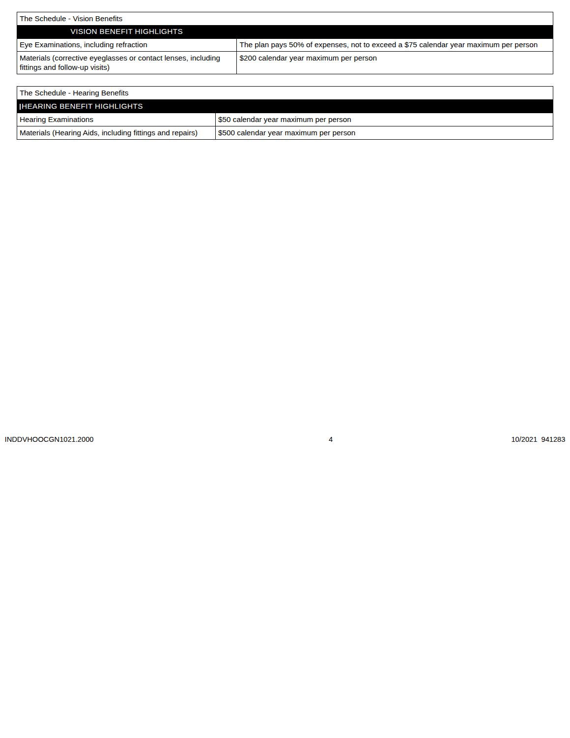| The Schedule - Vision Benefits |
| VISION BENEFIT HIGHLIGHTS | |
| Eye Examinations, including refraction | The plan pays 50% of expenses, not to exceed a $75 calendar year maximum per person |
| Materials (corrective eyeglasses or contact lenses, including fittings and follow-up visits) | $200 calendar year maximum per person |
| The Schedule - Hearing Benefits |
| HEARING BENEFIT HIGHLIGHTS | |
| Hearing Examinations | $50 calendar year maximum per person |
| Materials (Hearing Aids, including fittings and repairs) | $500 calendar year maximum per person |
INDDVHOOCGN1021.2000
4
10/2021 941283